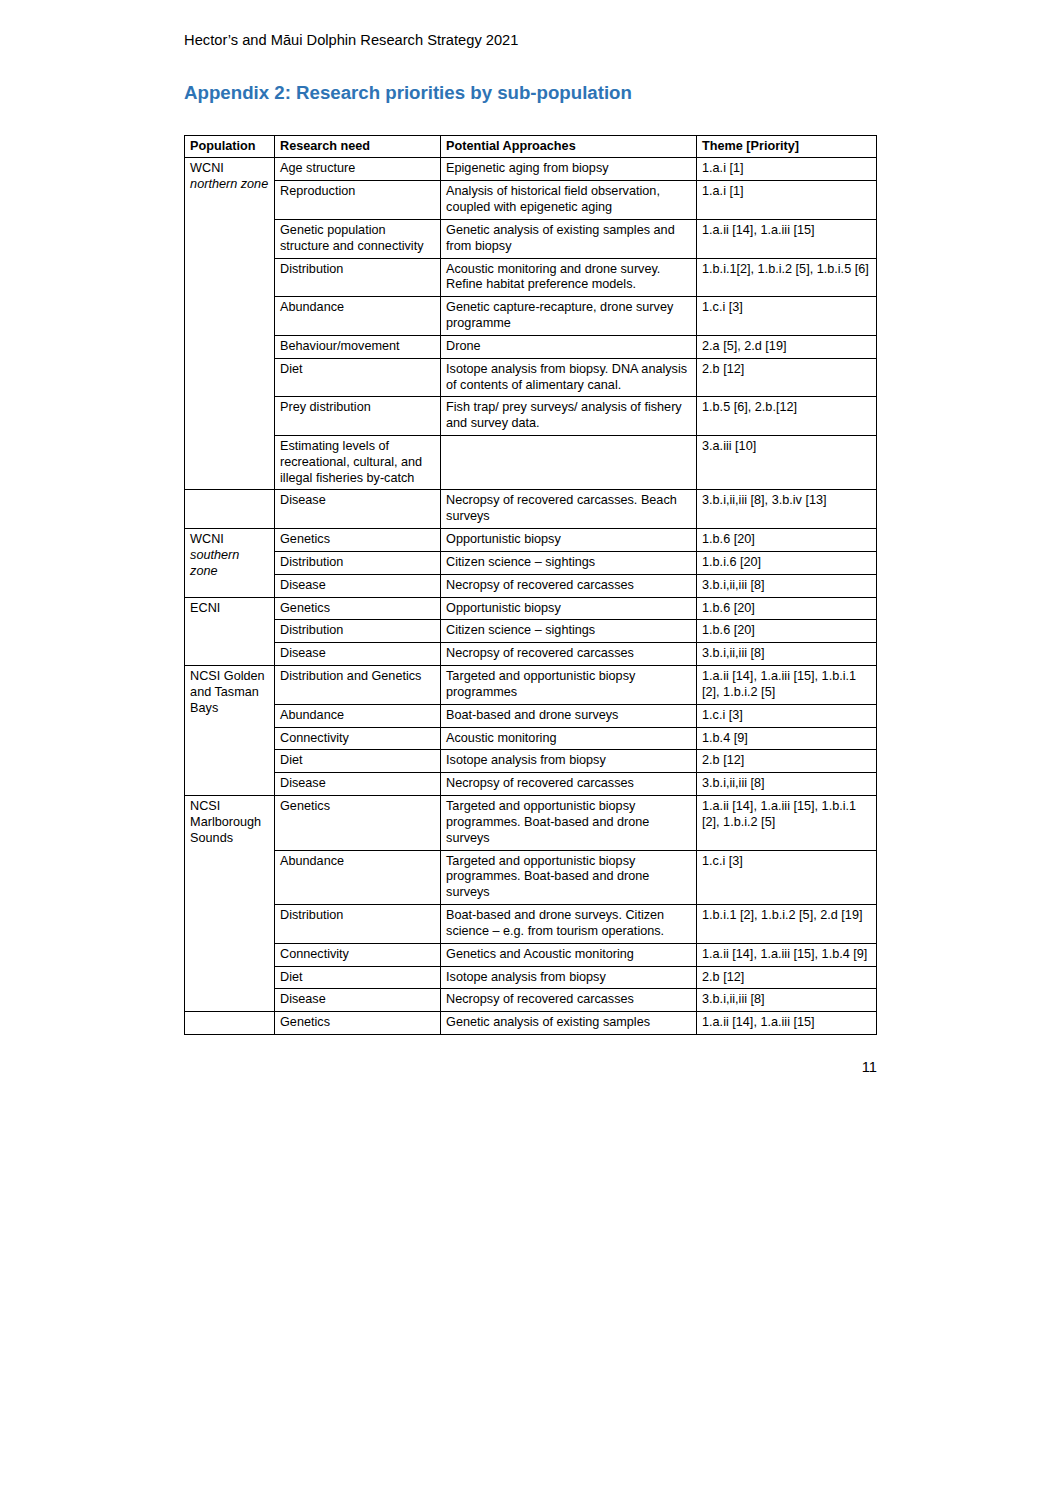Hector’s and Māui Dolphin Research Strategy 2021
Appendix 2: Research priorities by sub-population
Research priorities by sub-population
| Population | Research need | Potential Approaches | Theme [Priority] |
| --- | --- | --- | --- |
| WCNI northern zone | Age structure | Epigenetic aging from biopsy | 1.a.i [1] |
| Reproduction | Analysis of historical field observation, coupled with epigenetic aging | 1.a.i [1] |
| Genetic population structure and connectivity | Genetic analysis of existing samples and from biopsy | 1.a.ii [14], 1.a.iii [15] |
| Distribution | Acoustic monitoring and drone survey. Refine habitat preference models. | 1.b.i.1[2], 1.b.i.2 [5], 1.b.i.5 [6] |
| Abundance | Genetic capture-recapture, drone survey programme | 1.c.i [3] |
| Behaviour/movement | Drone | 2.a [5], 2.d [19] |
| Diet | Isotope analysis from biopsy. DNA analysis of contents of alimentary canal. | 2.b [12] |
| Prey distribution | Fish trap/ prey surveys/ analysis of fishery and survey data. | 1.b.5 [6], 2.b.[12] |
| Estimating levels of recreational, cultural, and illegal fisheries by-catch | | 3.a.iii [10] |
| | Disease | Necropsy of recovered carcasses. Beach surveys | 3.b.i,ii,iii [8], 3.b.iv [13] |
| WCNI southern zone | Genetics | Opportunistic biopsy | 1.b.6 [20] |
| Distribution | Citizen science – sightings | 1.b.i.6 [20] |
| Disease | Necropsy of recovered carcasses | 3.b.i,ii,iii [8] |
| ECNI | Genetics | Opportunistic biopsy | 1.b.6 [20] |
| Distribution | Citizen science – sightings | 1.b.6 [20] |
| Disease | Necropsy of recovered carcasses | 3.b.i,ii,iii [8] |
| NCSI Golden and Tasman Bays | Distribution and Genetics | Targeted and opportunistic biopsy programmes | 1.a.ii [14], 1.a.iii [15], 1.b.i.1 [2], 1.b.i.2 [5] |
| Abundance | Boat-based and drone surveys | 1.c.i [3] |
| Connectivity | Acoustic monitoring | 1.b.4 [9] |
| Diet | Isotope analysis from biopsy | 2.b [12] |
| Disease | Necropsy of recovered carcasses | 3.b.i,ii,iii [8] |
| NCSI Marlborough Sounds | Genetics | Targeted and opportunistic biopsy programmes. Boat-based and drone surveys | 1.a.ii [14], 1.a.iii [15], 1.b.i.1 [2], 1.b.i.2 [5] |
| Abundance | Targeted and opportunistic biopsy programmes. Boat-based and drone surveys | 1.c.i [3] |
| Distribution | Boat-based and drone surveys. Citizen science – e.g. from tourism operations. | 1.b.i.1 [2], 1.b.i.2 [5], 2.d [19] |
| Connectivity | Genetics and Acoustic monitoring | 1.a.ii [14], 1.a.iii [15], 1.b.4 [9] |
| Diet | Isotope analysis from biopsy | 2.b [12] |
| Disease | Necropsy of recovered carcasses | 3.b.i,ii,iii [8] |
| | Genetics | Genetic analysis of existing samples | 1.a.ii [14], 1.a.iii [15] |
11